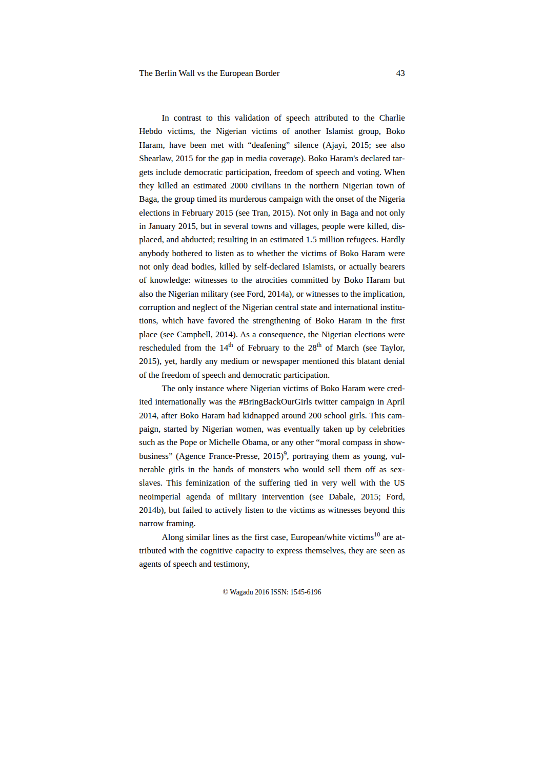The Berlin Wall vs the European Border 43
In contrast to this validation of speech attributed to the Charlie Hebdo victims, the Nigerian victims of another Islamist group, Boko Haram, have been met with “deafening” silence (Ajayi, 2015; see also Shearlaw, 2015 for the gap in media coverage). Boko Haram's declared targets include democratic participation, freedom of speech and voting. When they killed an estimated 2000 civilians in the northern Nigerian town of Baga, the group timed its murderous campaign with the onset of the Nigeria elections in February 2015 (see Tran, 2015). Not only in Baga and not only in January 2015, but in several towns and villages, people were killed, displaced, and abducted; resulting in an estimated 1.5 million refugees. Hardly anybody bothered to listen as to whether the victims of Boko Haram were not only dead bodies, killed by self-declared Islamists, or actually bearers of knowledge: witnesses to the atrocities committed by Boko Haram but also the Nigerian military (see Ford, 2014a), or witnesses to the implication, corruption and neglect of the Nigerian central state and international institutions, which have favored the strengthening of Boko Haram in the first place (see Campbell, 2014). As a consequence, the Nigerian elections were rescheduled from the 14th of February to the 28th of March (see Taylor, 2015), yet, hardly any medium or newspaper mentioned this blatant denial of the freedom of speech and democratic participation.
The only instance where Nigerian victims of Boko Haram were credited internationally was the #BringBackOurGirls twitter campaign in April 2014, after Boko Haram had kidnapped around 200 school girls. This campaign, started by Nigerian women, was eventually taken up by celebrities such as the Pope or Michelle Obama, or any other “moral compass in showbusiness” (Agence France-Presse, 2015)9, portraying them as young, vulnerable girls in the hands of monsters who would sell them off as sex-slaves. This feminization of the suffering tied in very well with the US neoimperial agenda of military intervention (see Dabale, 2015; Ford, 2014b), but failed to actively listen to the victims as witnesses beyond this narrow framing.
Along similar lines as the first case, European/white victims10 are attributed with the cognitive capacity to express themselves, they are seen as agents of speech and testimony,
© Wagadu 2016 ISSN: 1545-6196